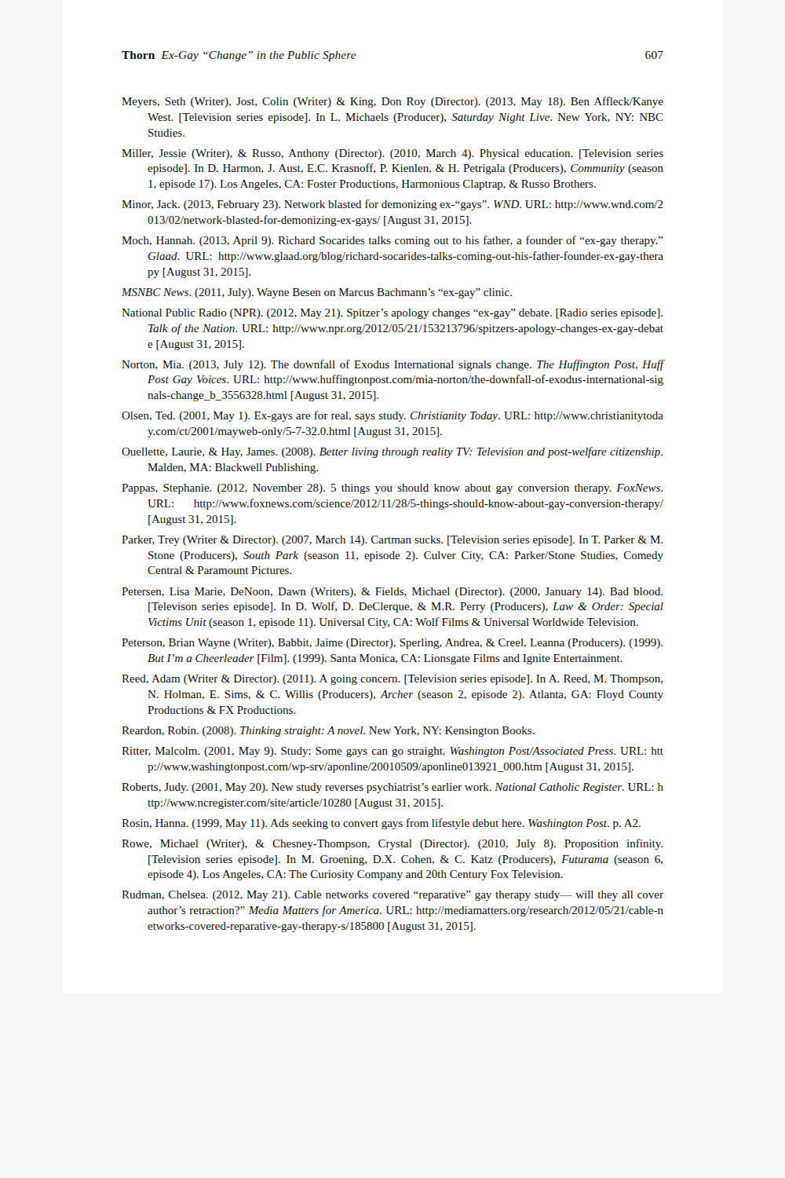Thorn Ex-Gay “Change” in the Public Sphere
607
Meyers, Seth (Writer), Jost, Colin (Writer) & King, Don Roy (Director). (2013, May 18). Ben Affleck/Kanye West. [Television series episode]. In L. Michaels (Producer), Saturday Night Live. New York, NY: NBC Studies.
Miller, Jessie (Writer), & Russo, Anthony (Director). (2010, March 4). Physical education. [Television series episode]. In D. Harmon, J. Aust, E.C. Krasnoff, P. Kienlen, & H. Petrigala (Producers), Community (season 1, episode 17). Los Angeles, CA: Foster Productions, Harmonious Claptrap, & Russo Brothers.
Minor, Jack. (2013, February 23). Network blasted for demonizing ex-“gays”. WND. URL: http://www.wnd.com/2013/02/network-blasted-for-demonizing-ex-gays/ [August 31, 2015].
Moch, Hannah. (2013, April 9). Richard Socarides talks coming out to his father, a founder of “ex-gay therapy.” Glaad. URL: http://www.glaad.org/blog/richard-socarides-talks-coming-out-his-father-founder-ex-gay-therapy [August 31, 2015].
MSNBC News. (2011, July). Wayne Besen on Marcus Bachmann’s “ex-gay” clinic.
National Public Radio (NPR). (2012, May 21). Spitzer’s apology changes “ex-gay” debate. [Radio series episode]. Talk of the Nation. URL: http://www.npr.org/2012/05/21/153213796/spitzers-apology-changes-ex-gay-debate [August 31, 2015].
Norton, Mia. (2013, July 12). The downfall of Exodus International signals change. The Huffington Post, Huff Post Gay Voices. URL: http://www.huffingtonpost.com/mia-norton/the-downfall-of-exodus-international-signals-change_b_3556328.html [August 31, 2015].
Olsen, Ted. (2001, May 1). Ex-gays are for real, says study. Christianity Today. URL: http://www.christianitytoday.com/ct/2001/mayweb-only/5-7-32.0.html [August 31, 2015].
Ouellette, Laurie, & Hay, James. (2008). Better living through reality TV: Television and post-welfare citizenship. Malden, MA: Blackwell Publishing.
Pappas, Stephanie. (2012, November 28). 5 things you should know about gay conversion therapy. FoxNews. URL: http://www.foxnews.com/science/2012/11/28/5-things-should-know-about-gay-conversion-therapy/ [August 31, 2015].
Parker, Trey (Writer & Director). (2007, March 14). Cartman sucks. [Television series episode]. In T. Parker & M. Stone (Producers), South Park (season 11, episode 2). Culver City, CA: Parker/Stone Studies, Comedy Central & Paramount Pictures.
Petersen, Lisa Marie, DeNoon, Dawn (Writers), & Fields, Michael (Director). (2000, January 14). Bad blood. [Televison series episode]. In D. Wolf, D. DeClerque, & M.R. Perry (Producers), Law & Order: Special Victims Unit (season 1, episode 11). Universal City, CA: Wolf Films & Universal Worldwide Television.
Peterson, Brian Wayne (Writer), Babbit, Jaime (Director), Sperling, Andrea, & Creel, Leanna (Producers). (1999). But I’m a Cheerleader [Film]. (1999). Santa Monica, CA: Lionsgate Films and Ignite Entertainment.
Reed, Adam (Writer & Director). (2011). A going concern. [Television series episode]. In A. Reed, M. Thompson, N. Holman, E. Sims, & C. Willis (Producers), Archer (season 2, episode 2). Atlanta, GA: Floyd County Productions & FX Productions.
Reardon, Robin. (2008). Thinking straight: A novel. New York, NY: Kensington Books.
Ritter, Malcolm. (2001, May 9). Study: Some gays can go straight. Washington Post/Associated Press. URL: http://www.washingtonpost.com/wp-srv/aponline/20010509/aponline013921_000.htm [August 31, 2015].
Roberts, Judy. (2001, May 20). New study reverses psychiatrist’s earlier work. National Catholic Register. URL: http://www.ncregister.com/site/article/10280 [August 31, 2015].
Rosin, Hanna. (1999, May 11). Ads seeking to convert gays from lifestyle debut here. Washington Post. p. A2.
Rowe, Michael (Writer), & Chesney-Thompson, Crystal (Director). (2010, July 8). Proposition infinity. [Television series episode]. In M. Groening, D.X. Cohen, & C. Katz (Producers), Futurama (season 6, episode 4). Los Angeles, CA: The Curiosity Company and 20th Century Fox Television.
Rudman, Chelsea. (2012, May 21). Cable networks covered “reparative” gay therapy study— will they all cover author’s retraction?” Media Matters for America. URL: http://mediamatters.org/research/2012/05/21/cable-networks-covered-reparative-gay-therapy-s/185800 [August 31, 2015].